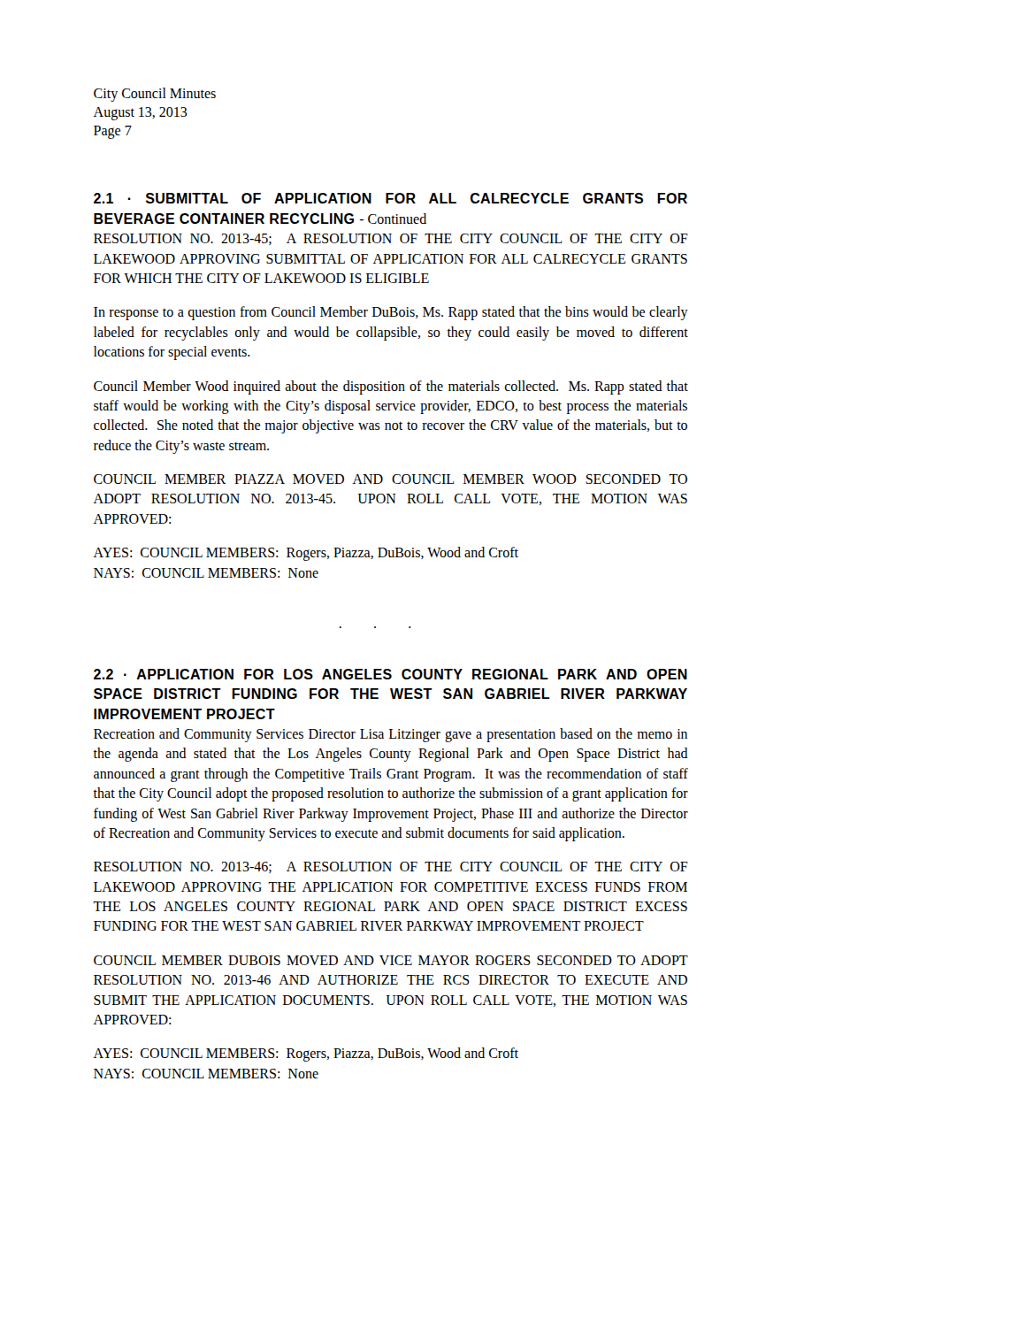City Council Minutes
August 13, 2013
Page 7
2.1 · SUBMITTAL OF APPLICATION FOR ALL CALRECYCLE GRANTS FOR BEVERAGE CONTAINER RECYCLING - Continued
RESOLUTION NO. 2013-45; A RESOLUTION OF THE CITY COUNCIL OF THE CITY OF LAKEWOOD APPROVING SUBMITTAL OF APPLICATION FOR ALL CALRECYCLE GRANTS FOR WHICH THE CITY OF LAKEWOOD IS ELIGIBLE
In response to a question from Council Member DuBois, Ms. Rapp stated that the bins would be clearly labeled for recyclables only and would be collapsible, so they could easily be moved to different locations for special events.
Council Member Wood inquired about the disposition of the materials collected. Ms. Rapp stated that staff would be working with the City’s disposal service provider, EDCO, to best process the materials collected. She noted that the major objective was not to recover the CRV value of the materials, but to reduce the City’s waste stream.
COUNCIL MEMBER PIAZZA MOVED AND COUNCIL MEMBER WOOD SECONDED TO ADOPT RESOLUTION NO. 2013-45. UPON ROLL CALL VOTE, THE MOTION WAS APPROVED:
AYES: COUNCIL MEMBERS: Rogers, Piazza, DuBois, Wood and Croft
NAYS: COUNCIL MEMBERS: None
...
2.2 · APPLICATION FOR LOS ANGELES COUNTY REGIONAL PARK AND OPEN SPACE DISTRICT FUNDING FOR THE WEST SAN GABRIEL RIVER PARKWAY IMPROVEMENT PROJECT
Recreation and Community Services Director Lisa Litzinger gave a presentation based on the memo in the agenda and stated that the Los Angeles County Regional Park and Open Space District had announced a grant through the Competitive Trails Grant Program. It was the recommendation of staff that the City Council adopt the proposed resolution to authorize the submission of a grant application for funding of West San Gabriel River Parkway Improvement Project, Phase III and authorize the Director of Recreation and Community Services to execute and submit documents for said application.
RESOLUTION NO. 2013-46; A RESOLUTION OF THE CITY COUNCIL OF THE CITY OF LAKEWOOD APPROVING THE APPLICATION FOR COMPETITIVE EXCESS FUNDS FROM THE LOS ANGELES COUNTY REGIONAL PARK AND OPEN SPACE DISTRICT EXCESS FUNDING FOR THE WEST SAN GABRIEL RIVER PARKWAY IMPROVEMENT PROJECT
COUNCIL MEMBER DUBOIS MOVED AND VICE MAYOR ROGERS SECONDED TO ADOPT RESOLUTION NO. 2013-46 AND AUTHORIZE THE RCS DIRECTOR TO EXECUTE AND SUBMIT THE APPLICATION DOCUMENTS. UPON ROLL CALL VOTE, THE MOTION WAS APPROVED:
AYES: COUNCIL MEMBERS: Rogers, Piazza, DuBois, Wood and Croft
NAYS: COUNCIL MEMBERS: None